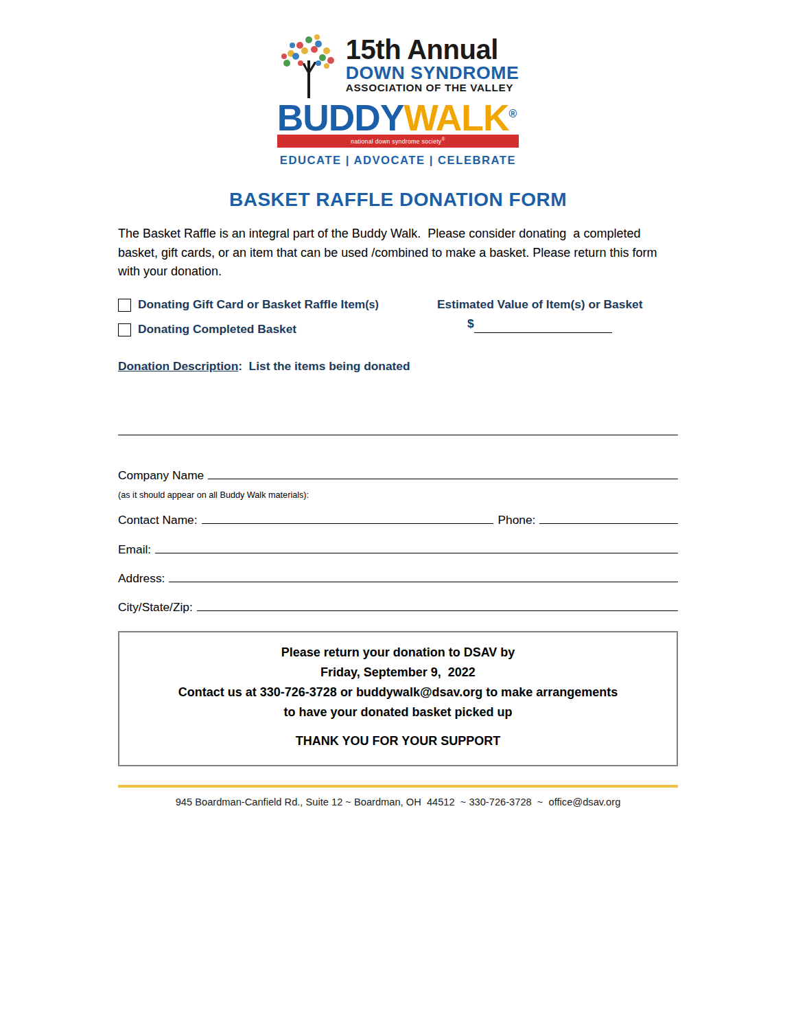15th Annual
DOWN SYNDROME
ASSOCIATION OF THE VALLEY
BUDDY WALK®
national down syndrome society®
EDUCATE | ADVOCATE | CELEBRATE
BASKET RAFFLE DONATION FORM
The Basket Raffle is an integral part of the Buddy Walk. Please consider donating a completed basket, gift cards, or an item that can be used /combined to make a basket. Please return this form with your donation.
Donating Gift Card or Basket Raffle Item(s)
Donating Completed Basket
Estimated Value of Item(s) or Basket
$
Donation Description: List the items being donated
Company Name
(as it should appear on all Buddy Walk materials):
Contact Name: Phone:
Email:
Address:
City/State/Zip:
Please return your donation to DSAV by
Friday, September 9, 2022
Contact us at 330-726-3728 or buddywalk@dsav.org to make arrangements
to have your donated basket picked up
THANK YOU FOR YOUR SUPPORT
945 Boardman-Canfield Rd., Suite 12 ~ Boardman, OH 44512 ~ 330-726-3728 ~ office@dsav.org